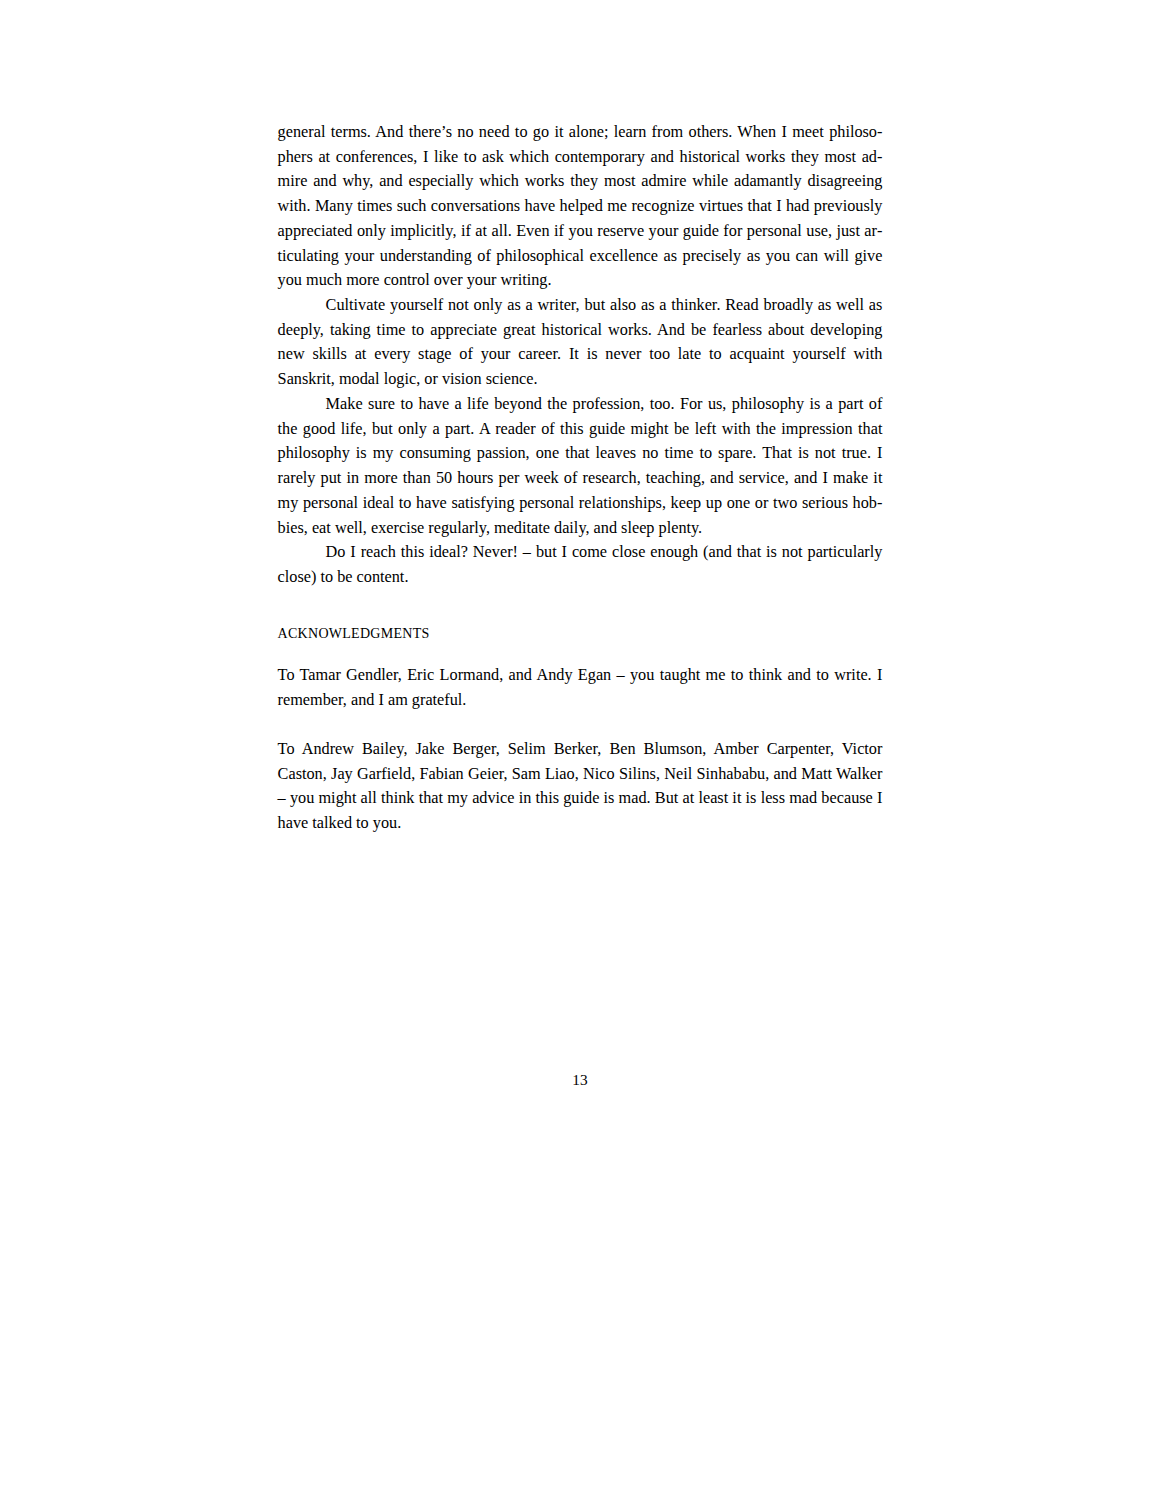general terms. And there’s no need to go it alone; learn from others. When I meet philosophers at conferences, I like to ask which contemporary and historical works they most admire and why, and especially which works they most admire while adamantly disagreeing with. Many times such conversations have helped me recognize virtues that I had previously appreciated only implicitly, if at all. Even if you reserve your guide for personal use, just articulating your understanding of philosophical excellence as precisely as you can will give you much more control over your writing.
Cultivate yourself not only as a writer, but also as a thinker. Read broadly as well as deeply, taking time to appreciate great historical works. And be fearless about developing new skills at every stage of your career. It is never too late to acquaint yourself with Sanskrit, modal logic, or vision science.
Make sure to have a life beyond the profession, too. For us, philosophy is a part of the good life, but only a part. A reader of this guide might be left with the impression that philosophy is my consuming passion, one that leaves no time to spare. That is not true. I rarely put in more than 50 hours per week of research, teaching, and service, and I make it my personal ideal to have satisfying personal relationships, keep up one or two serious hobbies, eat well, exercise regularly, meditate daily, and sleep plenty.
Do I reach this ideal? Never! – but I come close enough (and that is not particularly close) to be content.
Acknowledgments
To Tamar Gendler, Eric Lormand, and Andy Egan – you taught me to think and to write. I remember, and I am grateful.
To Andrew Bailey, Jake Berger, Selim Berker, Ben Blumson, Amber Carpenter, Victor Caston, Jay Garfield, Fabian Geier, Sam Liao, Nico Silins, Neil Sinhababu, and Matt Walker – you might all think that my advice in this guide is mad. But at least it is less mad because I have talked to you.
13